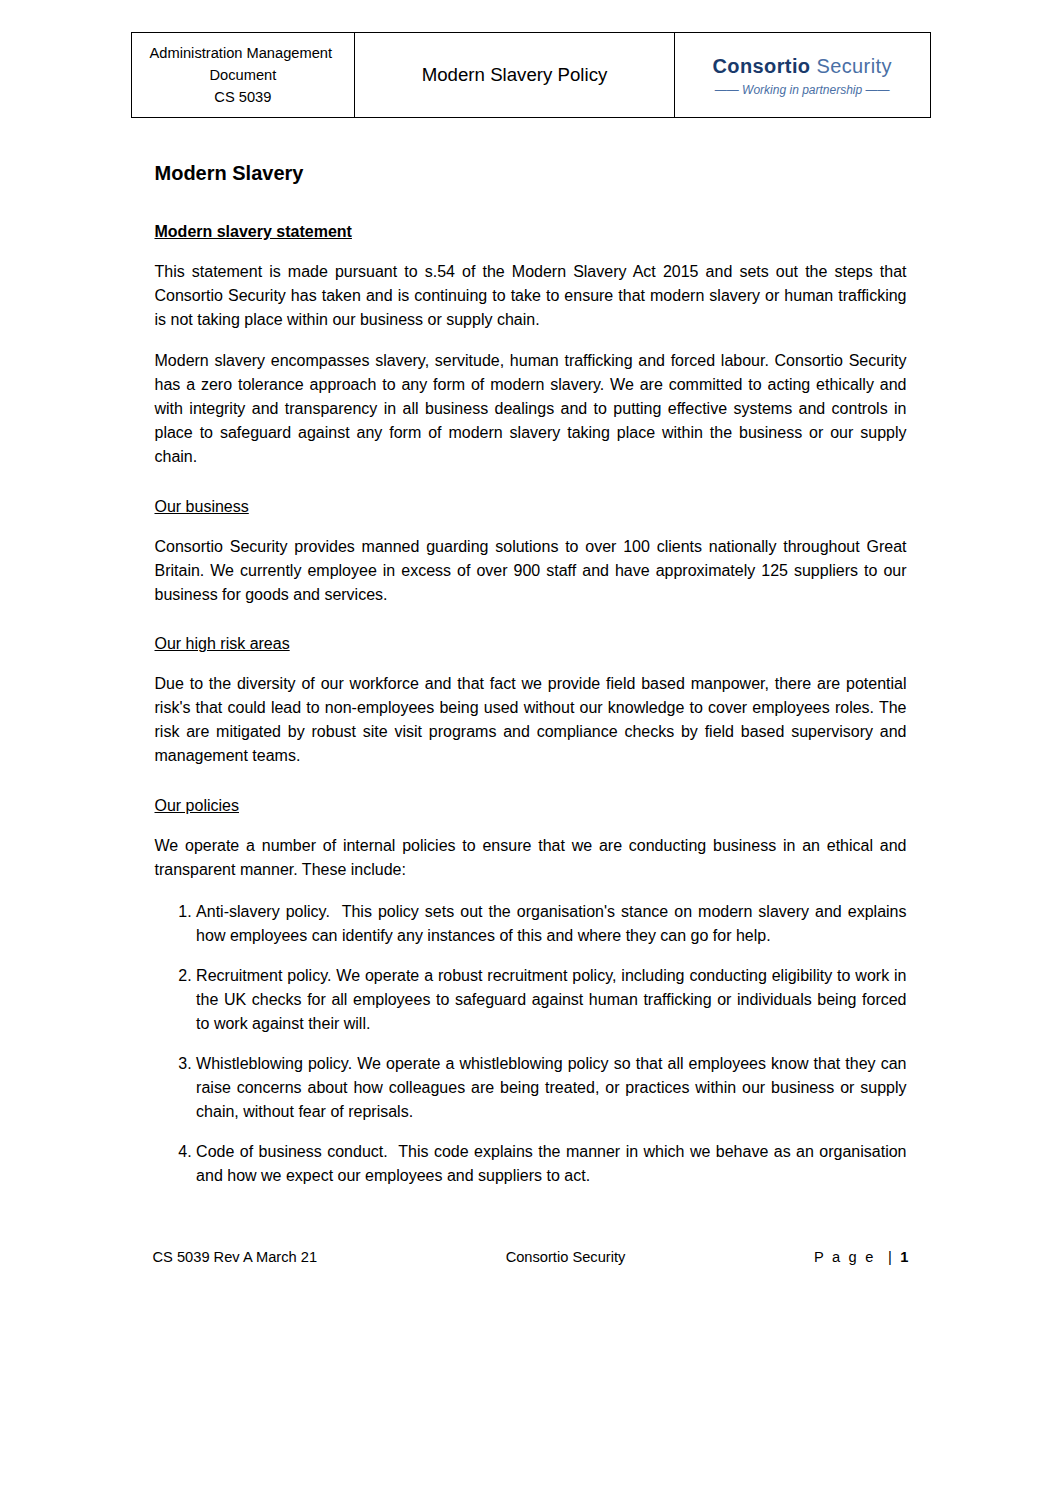| Administration Management Document CS 5039 | Modern Slavery Policy | Consortio Security —— Working in partnership —— |
Modern Slavery
Modern slavery statement
This statement is made pursuant to s.54 of the Modern Slavery Act 2015 and sets out the steps that Consortio Security has taken and is continuing to take to ensure that modern slavery or human trafficking is not taking place within our business or supply chain.
Modern slavery encompasses slavery, servitude, human trafficking and forced labour. Consortio Security has a zero tolerance approach to any form of modern slavery. We are committed to acting ethically and with integrity and transparency in all business dealings and to putting effective systems and controls in place to safeguard against any form of modern slavery taking place within the business or our supply chain.
Our business
Consortio Security provides manned guarding solutions to over 100 clients nationally throughout Great Britain. We currently employee in excess of over 900 staff and have approximately 125 suppliers to our business for goods and services.
Our high risk areas
Due to the diversity of our workforce and that fact we provide field based manpower, there are potential risk's that could lead to non-employees being used without our knowledge to cover employees roles. The risk are mitigated by robust site visit programs and compliance checks by field based supervisory and management teams.
Our policies
We operate a number of internal policies to ensure that we are conducting business in an ethical and transparent manner. These include:
Anti-slavery policy. This policy sets out the organisation's stance on modern slavery and explains how employees can identify any instances of this and where they can go for help.
Recruitment policy. We operate a robust recruitment policy, including conducting eligibility to work in the UK checks for all employees to safeguard against human trafficking or individuals being forced to work against their will.
Whistleblowing policy. We operate a whistleblowing policy so that all employees know that they can raise concerns about how colleagues are being treated, or practices within our business or supply chain, without fear of reprisals.
Code of business conduct. This code explains the manner in which we behave as an organisation and how we expect our employees and suppliers to act.
CS 5039 Rev A March 21 Consortio Security P a g e | 1